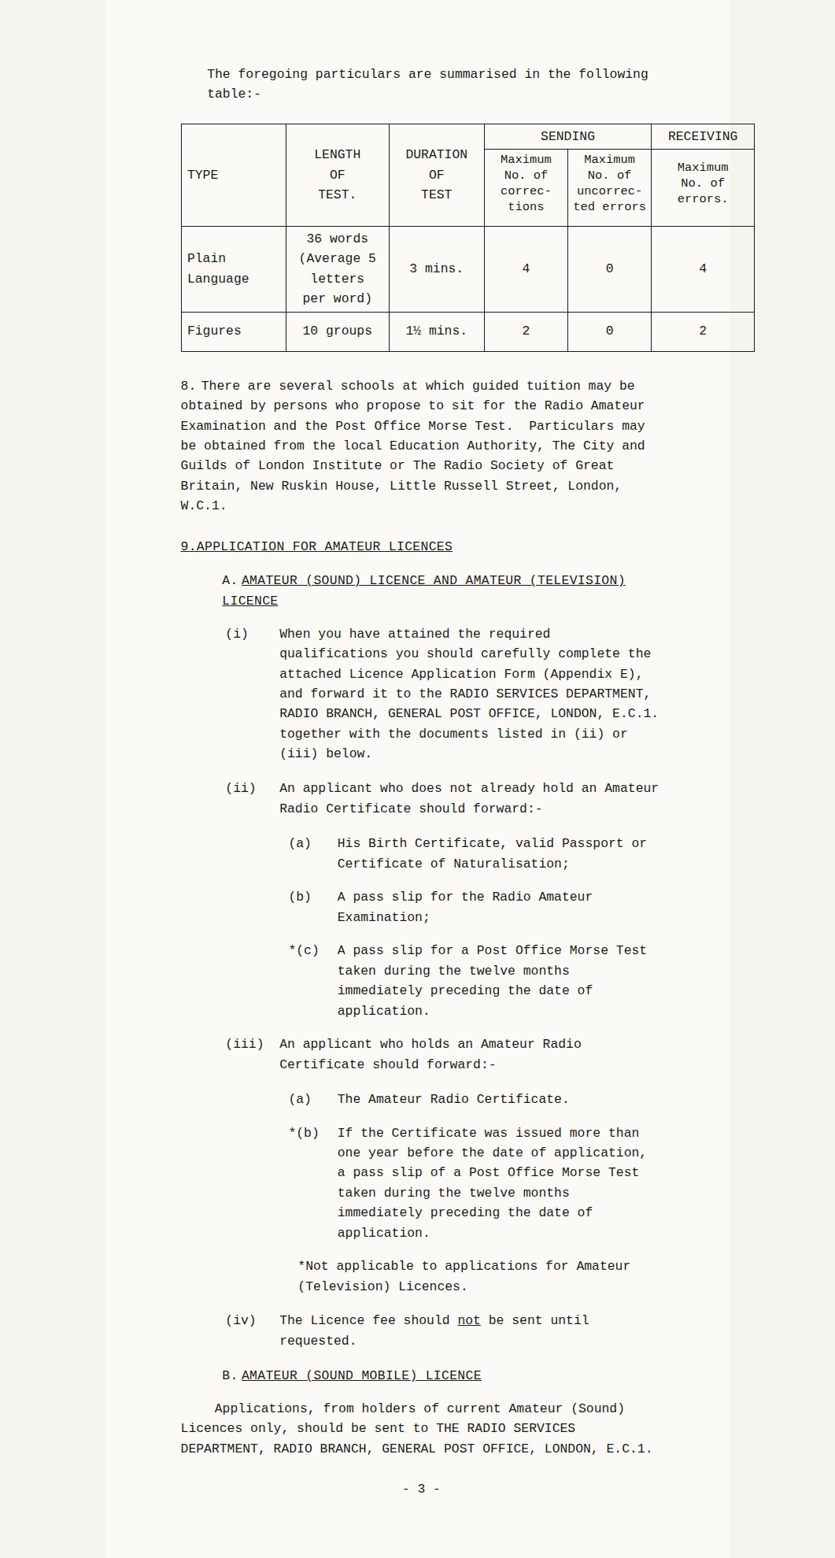The foregoing particulars are summarised in the following table:-
| TYPE | LENGTH OF TEST. | DURATION OF TEST | SENDING | RECEIVING |
| --- | --- | --- | --- | --- |
| Maximum No. of correc- tions | Maximum No. of uncorrec- ted errors | Maximum No. of errors. |
| Plain Language | 36 words (Average 5 letters per word) | 3 mins. | 4 | 0 | 4 |
| Figures | 10 groups | 1½ mins. | 2 | 0 | 2 |
8. There are several schools at which guided tuition may be obtained by persons who propose to sit for the Radio Amateur Examination and the Post Office Morse Test. Particulars may be obtained from the local Education Authority, The City and Guilds of London Institute or The Radio Society of Great Britain, New Ruskin House, Little Russell Street, London, W.C.1.
9.APPLICATION FOR AMATEUR LICENCES
A. AMATEUR (SOUND) LICENCE AND AMATEUR (TELEVISION) LICENCE
(i) When you have attained the required qualifications you should carefully complete the attached Licence Application Form (Appendix E), and forward it to the RADIO SERVICES DEPARTMENT, RADIO BRANCH, GENERAL POST OFFICE, LONDON, E.C.1. together with the documents listed in (ii) or (iii) below.
(ii) An applicant who does not already hold an Amateur Radio Certificate should forward:-
(a) His Birth Certificate, valid Passport or Certificate of Naturalisation;
(b) A pass slip for the Radio Amateur Examination;
*(c) A pass slip for a Post Office Morse Test taken during the twelve months immediately preceding the date of application.
(iii) An applicant who holds an Amateur Radio Certificate should forward:-
(a) The Amateur Radio Certificate.
*(b) If the Certificate was issued more than one year before the date of application, a pass slip of a Post Office Morse Test taken during the twelve months immediately preceding the date of application.
*Not applicable to applications for Amateur (Television) Licences.
(iv) The Licence fee should not be sent until requested.
B. AMATEUR (SOUND MOBILE) LICENCE
Applications, from holders of current Amateur (Sound) Licences only, should be sent to THE RADIO SERVICES DEPARTMENT, RADIO BRANCH, GENERAL POST OFFICE, LONDON, E.C.1.
- 3 -